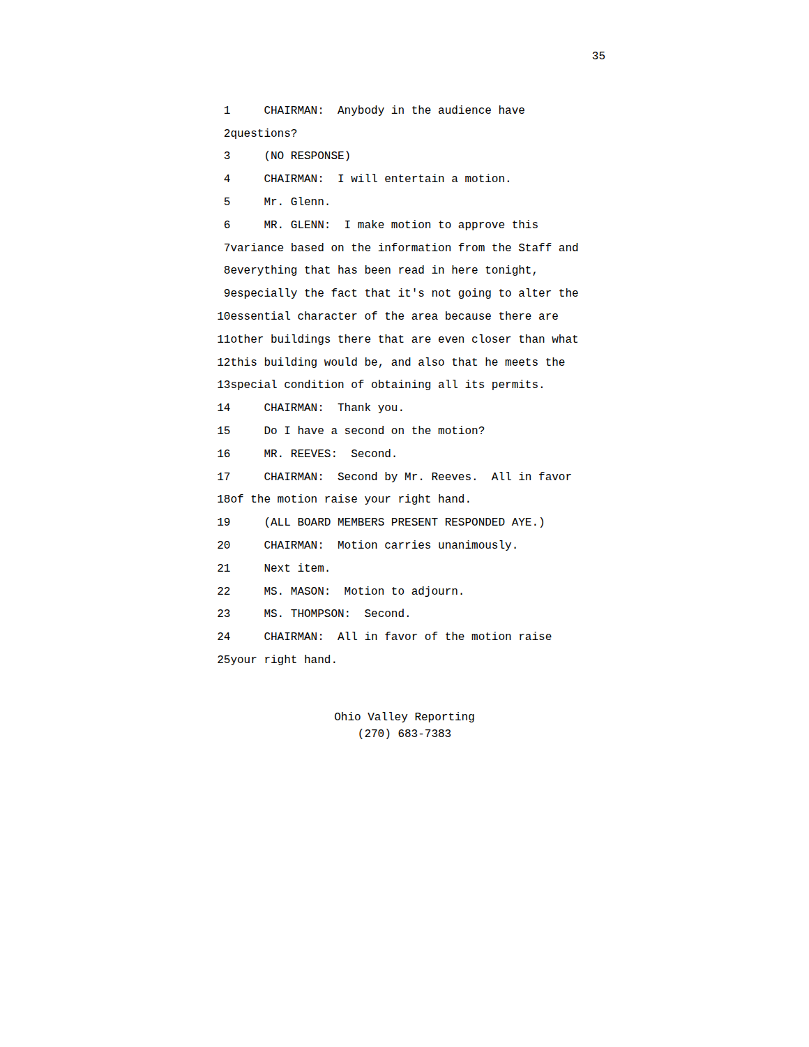35
| 1 | CHAIRMAN: Anybody in the audience have |
| 2 | questions? |
| 3 | (NO RESPONSE) |
| 4 | CHAIRMAN: I will entertain a motion. |
| 5 | Mr. Glenn. |
| 6 | MR. GLENN: I make motion to approve this |
| 7 | variance based on the information from the Staff and |
| 8 | everything that has been read in here tonight, |
| 9 | especially the fact that it's not going to alter the |
| 10 | essential character of the area because there are |
| 11 | other buildings there that are even closer than what |
| 12 | this building would be, and also that he meets the |
| 13 | special condition of obtaining all its permits. |
| 14 | CHAIRMAN: Thank you. |
| 15 | Do I have a second on the motion? |
| 16 | MR. REEVES: Second. |
| 17 | CHAIRMAN: Second by Mr. Reeves. All in favor |
| 18 | of the motion raise your right hand. |
| 19 | (ALL BOARD MEMBERS PRESENT RESPONDED AYE.) |
| 20 | CHAIRMAN: Motion carries unanimously. |
| 21 | Next item. |
| 22 | MS. MASON: Motion to adjourn. |
| 23 | MS. THOMPSON: Second. |
| 24 | CHAIRMAN: All in favor of the motion raise |
| 25 | your right hand. |
Ohio Valley Reporting
(270) 683-7383